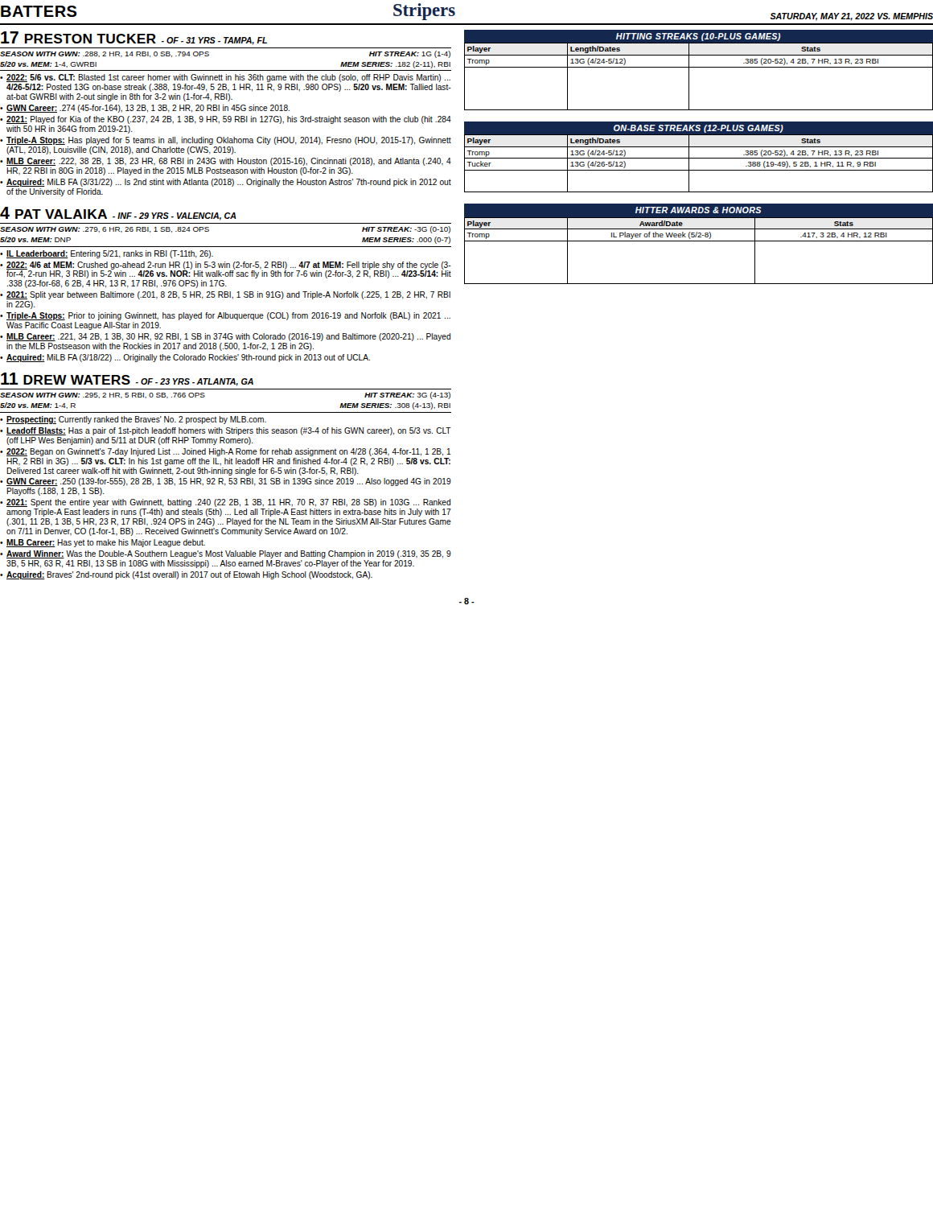BATTERS
Stripers
SATURDAY, MAY 21, 2022 VS. MEMPHIS
17 PRESTON TUCKER - OF - 31 YRS - TAMPA, FL
SEASON WITH GWN: .288, 2 HR, 14 RBI, 0 SB, .794 OPS HIT STREAK: 1G (1-4)
5/20 vs. MEM: 1-4, GWRBI MEM SERIES: .182 (2-11), RBI
2022: 5/6 vs. CLT: Blasted 1st career homer with Gwinnett in his 36th game with the club (solo, off RHP Davis Martin) ... 4/26-5/12: Posted 13G on-base streak (.388, 19-for-49, 5 2B, 1 HR, 11 R, 9 RBI, .980 OPS) ... 5/20 vs. MEM: Tallied last-at-bat GWRBI with 2-out single in 8th for 3-2 win (1-for-4, RBI).
GWN Career: .274 (45-for-164), 13 2B, 1 3B, 2 HR, 20 RBI in 45G since 2018.
2021: Played for Kia of the KBO (.237, 24 2B, 1 3B, 9 HR, 59 RBI in 127G), his 3rd-straight season with the club (hit .284 with 50 HR in 364G from 2019-21).
Triple-A Stops: Has played for 5 teams in all, including Oklahoma City (HOU, 2014), Fresno (HOU, 2015-17), Gwinnett (ATL, 2018), Louisville (CIN, 2018), and Charlotte (CWS, 2019).
MLB Career: .222, 38 2B, 1 3B, 23 HR, 68 RBI in 243G with Houston (2015-16), Cincinnati (2018), and Atlanta (.240, 4 HR, 22 RBI in 80G in 2018) ... Played in the 2015 MLB Postseason with Houston (0-for-2 in 3G).
Acquired: MiLB FA (3/31/22) ... Is 2nd stint with Atlanta (2018) ... Originally the Houston Astros' 7th-round pick in 2012 out of the University of Florida.
4 PAT VALAIKA - INF - 29 YRS - VALENCIA, CA
SEASON WITH GWN: .279, 6 HR, 26 RBI, 1 SB, .824 OPS HIT STREAK: -3G (0-10)
5/20 vs. MEM: DNP MEM SERIES: .000 (0-7)
IL Leaderboard: Entering 5/21, ranks in RBI (T-11th, 26).
2022: 4/6 at MEM: Crushed go-ahead 2-run HR (1) in 5-3 win (2-for-5, 2 RBI) ... 4/7 at MEM: Fell triple shy of the cycle (3-for-4, 2-run HR, 3 RBI) in 5-2 win ... 4/26 vs. NOR: Hit walk-off sac fly in 9th for 7-6 win (2-for-3, 2 R, RBI) ... 4/23-5/14: Hit .338 (23-for-68, 6 2B, 4 HR, 13 R, 17 RBI, .976 OPS) in 17G.
2021: Split year between Baltimore (.201, 8 2B, 5 HR, 25 RBI, 1 SB in 91G) and Triple-A Norfolk (.225, 1 2B, 2 HR, 7 RBI in 22G).
Triple-A Stops: Prior to joining Gwinnett, has played for Albuquerque (COL) from 2016-19 and Norfolk (BAL) in 2021 ... Was Pacific Coast League All-Star in 2019.
MLB Career: .221, 34 2B, 1 3B, 30 HR, 92 RBI, 1 SB in 374G with Colorado (2016-19) and Baltimore (2020-21) ... Played in the MLB Postseason with the Rockies in 2017 and 2018 (.500, 1-for-2, 1 2B in 2G).
Acquired: MiLB FA (3/18/22) ... Originally the Colorado Rockies' 9th-round pick in 2013 out of UCLA.
11 DREW WATERS - OF - 23 YRS - ATLANTA, GA
SEASON WITH GWN: .295, 2 HR, 5 RBI, 0 SB, .766 OPS HIT STREAK: 3G (4-13)
5/20 vs. MEM: 1-4, R MEM SERIES: .308 (4-13), RBI
Prospecting: Currently ranked the Braves' No. 2 prospect by MLB.com.
Leadoff Blasts: Has a pair of 1st-pitch leadoff homers with Stripers this season (#3-4 of his GWN career), on 5/3 vs. CLT (off LHP Wes Benjamin) and 5/11 at DUR (off RHP Tommy Romero).
2022: Began on Gwinnett's 7-day Injured List ... Joined High-A Rome for rehab assignment on 4/28 (.364, 4-for-11, 1 2B, 1 HR, 2 RBI in 3G) ... 5/3 vs. CLT: In his 1st game off the IL, hit leadoff HR and finished 4-for-4 (2 R, 2 RBI) ... 5/8 vs. CLT: Delivered 1st career walk-off hit with Gwinnett, 2-out 9th-inning single for 6-5 win (3-for-5, R, RBI).
GWN Career: .250 (139-for-555), 28 2B, 1 3B, 15 HR, 92 R, 53 RBI, 31 SB in 139G since 2019 ... Also logged 4G in 2019 Playoffs (.188, 1 2B, 1 SB).
2021: Spent the entire year with Gwinnett, batting .240 (22 2B, 1 3B, 11 HR, 70 R, 37 RBI, 28 SB) in 103G ... Ranked among Triple-A East leaders in runs (T-4th) and steals (5th) ... Led all Triple-A East hitters in extra-base hits in July with 17 (.301, 11 2B, 1 3B, 5 HR, 23 R, 17 RBI, .924 OPS in 24G) ... Played for the NL Team in the SiriusXM All-Star Futures Game on 7/11 in Denver, CO (1-for-1, BB) ... Received Gwinnett's Community Service Award on 10/2.
MLB Career: Has yet to make his Major League debut.
Award Winner: Was the Double-A Southern League's Most Valuable Player and Batting Champion in 2019 (.319, 35 2B, 9 3B, 5 HR, 63 R, 41 RBI, 13 SB in 108G with Mississippi) ... Also earned M-Braves' co-Player of the Year for 2019.
Acquired: Braves' 2nd-round pick (41st overall) in 2017 out of Etowah High School (Woodstock, GA).
HITTING STREAKS (10-PLUS GAMES)
| Player | Length/Dates | Stats |
| --- | --- | --- |
| Tromp | 13G (4/24-5/12) | .385 (20-52), 4 2B, 7 HR, 13 R, 23 RBI |
ON-BASE STREAKS (12-PLUS GAMES)
| Player | Length/Dates | Stats |
| --- | --- | --- |
| Tromp | 13G (4/24-5/12) | .385 (20-52), 4 2B, 7 HR, 13 R, 23 RBI |
| Tucker | 13G (4/26-5/12) | .388 (19-49), 5 2B, 1 HR, 11 R, 9 RBI |
HITTER AWARDS & HONORS
| Player | Award/Date | Stats |
| --- | --- | --- |
| Tromp | IL Player of the Week (5/2-8) | .417, 3 2B, 4 HR, 12 RBI |
- 8 -